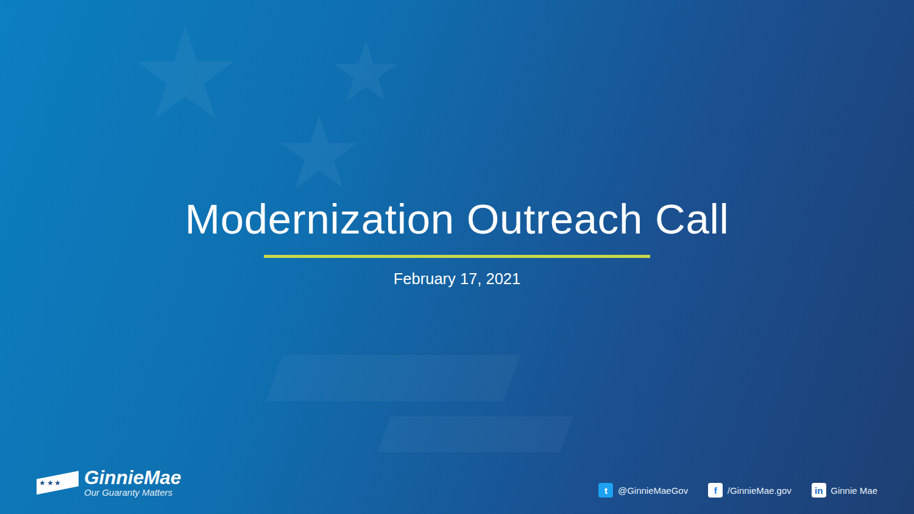★ ★ ★
Modernization Outreach Call
February 17, 2021
GinnieMae
Our Guaranty Matters
t@GinnieMaeGov
f/GinnieMae.gov
in Ginnie Mae